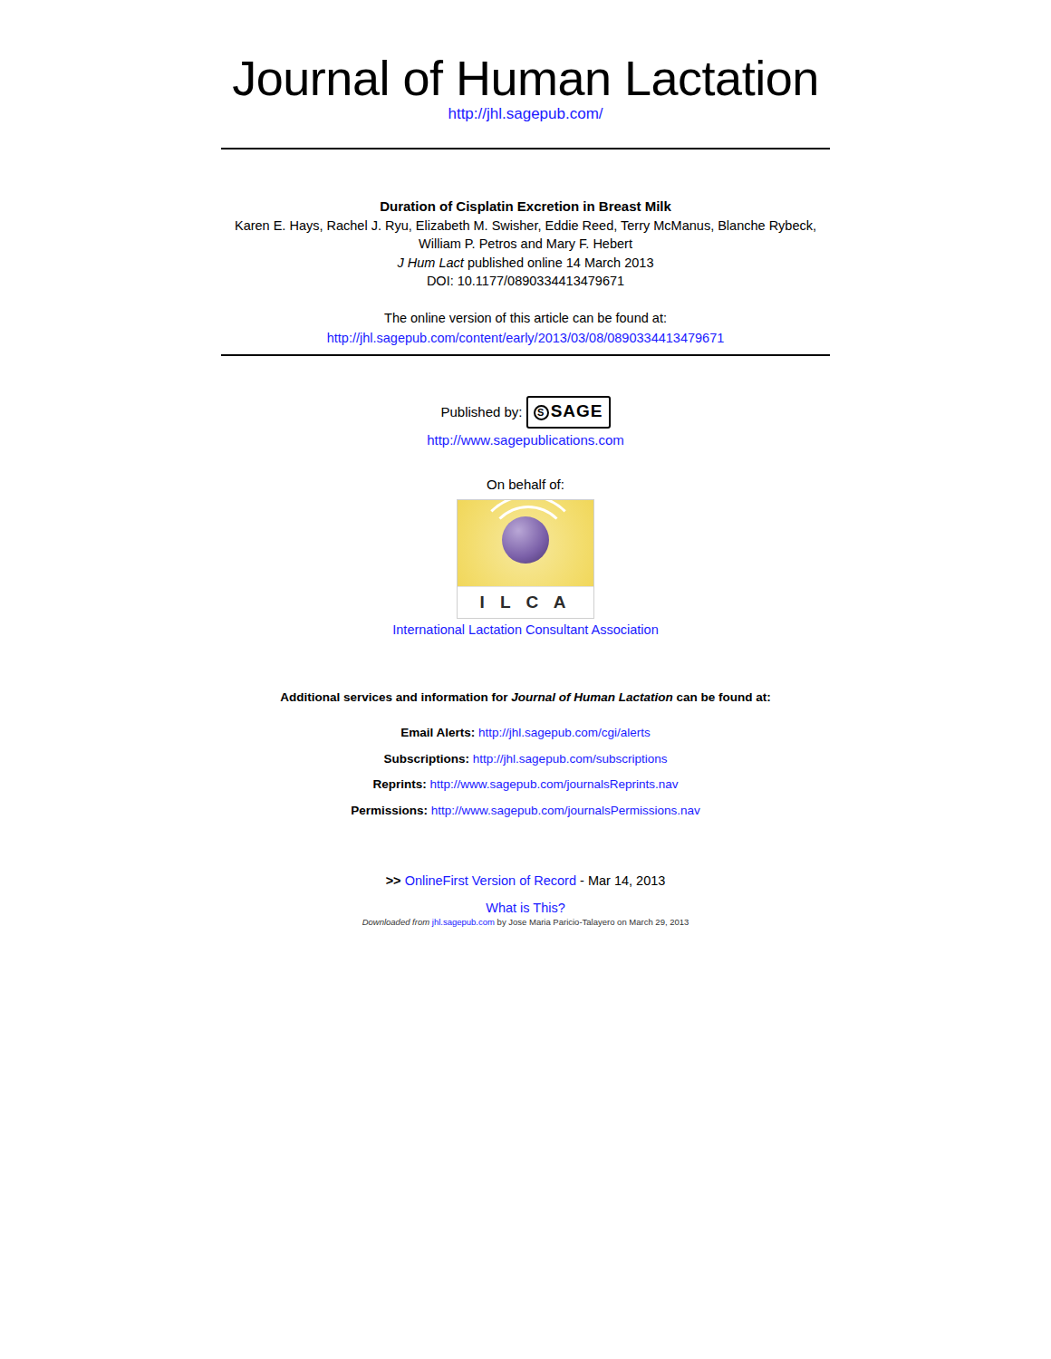Journal of Human Lactation
http://jhl.sagepub.com/
Duration of Cisplatin Excretion in Breast Milk
Karen E. Hays, Rachel J. Ryu, Elizabeth M. Swisher, Eddie Reed, Terry McManus, Blanche Rybeck, William P. Petros and Mary F. Hebert
J Hum Lact published online 14 March 2013
DOI: 10.1177/0890334413479671
The online version of this article can be found at:
http://jhl.sagepub.com/content/early/2013/03/08/0890334413479671
Published by:
SSAGE
http://www.sagepublications.com
On behalf of:
I L C A
International Lactation Consultant Association
Additional services and information for Journal of Human Lactation can be found at:
Email Alerts: http://jhl.sagepub.com/cgi/alerts
Subscriptions: http://jhl.sagepub.com/subscriptions
Reprints: http://www.sagepub.com/journalsReprints.nav
Permissions: http://www.sagepub.com/journalsPermissions.nav
>> OnlineFirst Version of Record - Mar 14, 2013
What is This?
Downloaded from jhl.sagepub.com by Jose Maria Paricio-Talayero on March 29, 2013